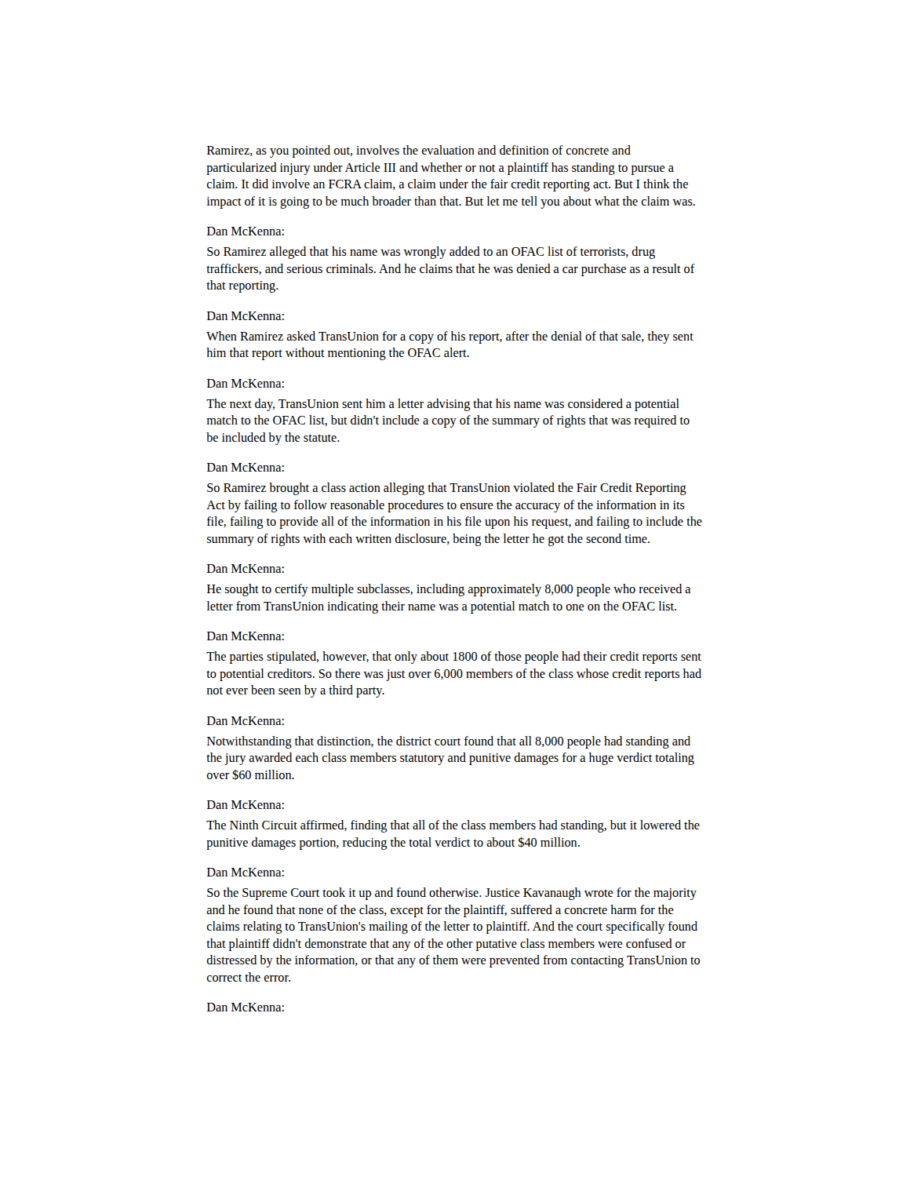Ramirez, as you pointed out, involves the evaluation and definition of concrete and particularized injury under Article III and whether or not a plaintiff has standing to pursue a claim. It did involve an FCRA claim, a claim under the fair credit reporting act. But I think the impact of it is going to be much broader than that. But let me tell you about what the claim was.
Dan McKenna:
So Ramirez alleged that his name was wrongly added to an OFAC list of terrorists, drug traffickers, and serious criminals. And he claims that he was denied a car purchase as a result of that reporting.
Dan McKenna:
When Ramirez asked TransUnion for a copy of his report, after the denial of that sale, they sent him that report without mentioning the OFAC alert.
Dan McKenna:
The next day, TransUnion sent him a letter advising that his name was considered a potential match to the OFAC list, but didn't include a copy of the summary of rights that was required to be included by the statute.
Dan McKenna:
So Ramirez brought a class action alleging that TransUnion violated the Fair Credit Reporting Act by failing to follow reasonable procedures to ensure the accuracy of the information in its file, failing to provide all of the information in his file upon his request, and failing to include the summary of rights with each written disclosure, being the letter he got the second time.
Dan McKenna:
He sought to certify multiple subclasses, including approximately 8,000 people who received a letter from TransUnion indicating their name was a potential match to one on the OFAC list.
Dan McKenna:
The parties stipulated, however, that only about 1800 of those people had their credit reports sent to potential creditors. So there was just over 6,000 members of the class whose credit reports had not ever been seen by a third party.
Dan McKenna:
Notwithstanding that distinction, the district court found that all 8,000 people had standing and the jury awarded each class members statutory and punitive damages for a huge verdict totaling over $60 million.
Dan McKenna:
The Ninth Circuit affirmed, finding that all of the class members had standing, but it lowered the punitive damages portion, reducing the total verdict to about $40 million.
Dan McKenna:
So the Supreme Court took it up and found otherwise. Justice Kavanaugh wrote for the majority and he found that none of the class, except for the plaintiff, suffered a concrete harm for the claims relating to TransUnion's mailing of the letter to plaintiff. And the court specifically found that plaintiff didn't demonstrate that any of the other putative class members were confused or distressed by the information, or that any of them were prevented from contacting TransUnion to correct the error.
Dan McKenna: